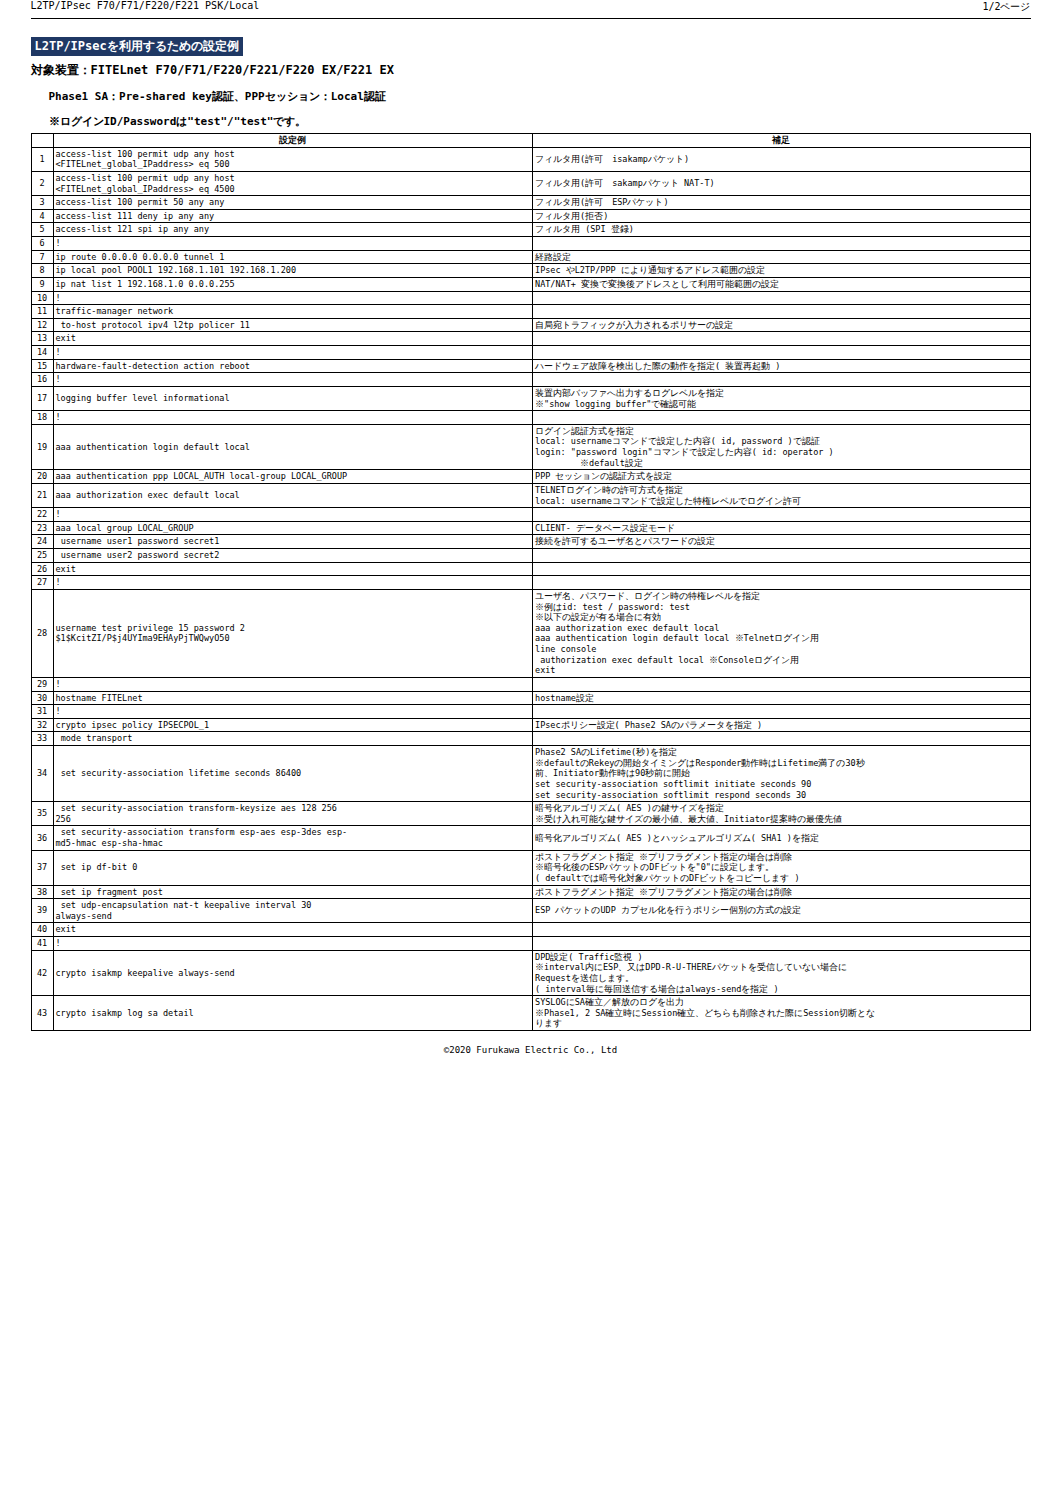L2TP/IPsec F70/F71/F220/F221 PSK/Local
1/2ページ
L2TP/IPsecを利用するための設定例
対象装置：FITELnet F70/F71/F220/F221/F220 EX/F221 EX
Phase1 SA：Pre-shared key認証、PPPセッション：Local認証
※ログインID/Passwordは"test"/"test"です。
| | 設定例 | 補足 |
| --- | --- | --- |
| 1 | access-list 100 permit udp any host <FITELnet_global_IPaddress> eq 500 | フィルタ用(許可 isakampパケット) |
| 2 | access-list 100 permit udp any host <FITELnet_global_IPaddress> eq 4500 | フィルタ用(許可 sakampパケット NAT-T) |
| 3 | access-list 100 permit 50 any any | フィルタ用(許可 ESPパケット) |
| 4 | access-list 111 deny ip any any | フィルタ用(拒否) |
| 5 | access-list 121 spi ip any any | フィルタ用 (SPI 登録) |
| 6 | ! | |
| 7 | ip route 0.0.0.0 0.0.0.0 tunnel 1 | 経路設定 |
| 8 | ip local pool POOL1 192.168.1.101 192.168.1.200 | IPsec やL2TP/PPP により通知するアドレス範囲の設定 |
| 9 | ip nat list 1 192.168.1.0 0.0.0.255 | NAT/NAT+ 変換で変換後アドレスとして利用可能範囲の設定 |
| 10 | ! | |
| 11 | traffic-manager network | |
| 12 | to-host protocol ipv4 l2tp policer 11 | 自局宛トラフィックが入力されるポリサーの設定 |
| 13 | exit | |
| 14 | ! | |
| 15 | hardware-fault-detection action reboot | ハードウェア故障を検出した際の動作を指定( 装置再起動 ) |
| 16 | ! | |
| 17 | logging buffer level informational | 装置内部バッファへ出力するログレベルを指定 ※"show logging buffer"で確認可能 |
| 18 | ! | |
| 19 | aaa authentication login default local | ログイン認証方式を指定 local: usernameコマンドで設定した内容( id, password )で認証 login: "password login"コマンドで設定した内容( id: operator ) ※default設定 |
| 20 | aaa authentication ppp LOCAL_AUTH local-group LOCAL_GROUP | PPP セッションの認証方式を設定 |
| 21 | aaa authorization exec default local | TELNETログイン時の許可方式を指定 local: usernameコマンドで設定した特権レベルでログイン許可 |
| 22 | ! | |
| 23 | aaa local group LOCAL_GROUP | CLIENT- データベース設定モード |
| 24 | username user1 password secret1 | 接続を許可するユーザ名とパスワードの設定 |
| 25 | username user2 password secret2 | |
| 26 | exit | |
| 27 | ! | |
| 28 | username test privilege 15 password 2 $1$KcitZI/P$j4UYIma9EHAyPjTWQwyO50 | ユーザ名、パスワード、ログイン時の特権レベルを指定 ※例はid: test / password: test ※以下の設定が有る場合に有効 aaa authorization exec default local aaa authentication login default local ※Telnetログイン用 line console authorization exec default local ※Consoleログイン用 exit |
| 29 | ! | |
| 30 | hostname FITELnet | hostname設定 |
| 31 | ! | |
| 32 | crypto ipsec policy IPSECPOL_1 | IPsecポリシー設定( Phase2 SAのパラメータを指定 ) |
| 33 | mode transport | |
| 34 | set security-association lifetime seconds 86400 | Phase2 SAのLifetime(秒)を指定 ※defaultのRekeyの開始タイミングはResponder動作時はLifetime満了の30秒 前、Initiator動作時は90秒前に開始 set security-association softlimit initiate seconds 90 set security-association softlimit respond seconds 30 |
| 35 | set security-association transform-keysize aes 128 256 256 | 暗号化アルゴリズム( AES )の鍵サイズを指定 ※受け入れ可能な鍵サイズの最小値、最大値、Initiator提案時の最優先値 |
| 36 | set security-association transform esp-aes esp-3des esp- md5-hmac esp-sha-hmac | 暗号化アルゴリズム( AES )とハッシュアルゴリズム( SHA1 )を指定 |
| 37 | set ip df-bit 0 | ポストフラグメント指定 ※プリフラグメント指定の場合は削除 ※暗号化後のESPパケットのDFビットを"0"に設定します。 ( defaultでは暗号化対象パケットのDFビットをコピーします ) |
| 38 | set ip fragment post | ポストフラグメント指定 ※プリフラグメント指定の場合は削除 |
| 39 | set udp-encapsulation nat-t keepalive interval 30 always-send | ESP パケットのUDP カプセル化を行うポリシー個別の方式の設定 |
| 40 | exit | |
| 41 | ! | |
| 42 | crypto isakmp keepalive always-send | DPD設定( Traffic監視 ) ※interval内にESP、又はDPD-R-U-THEREパケットを受信していない場合に Requestを送信します。 ( interval毎に毎回送信する場合はalways-sendを指定 ) |
| 43 | crypto isakmp log sa detail | SYSLOGにSA確立／解放のログを出力 ※Phase1, 2 SA確立時にSession確立、どちらも削除された際にSession切断とな ります |
©2020 Furukawa Electric Co., Ltd